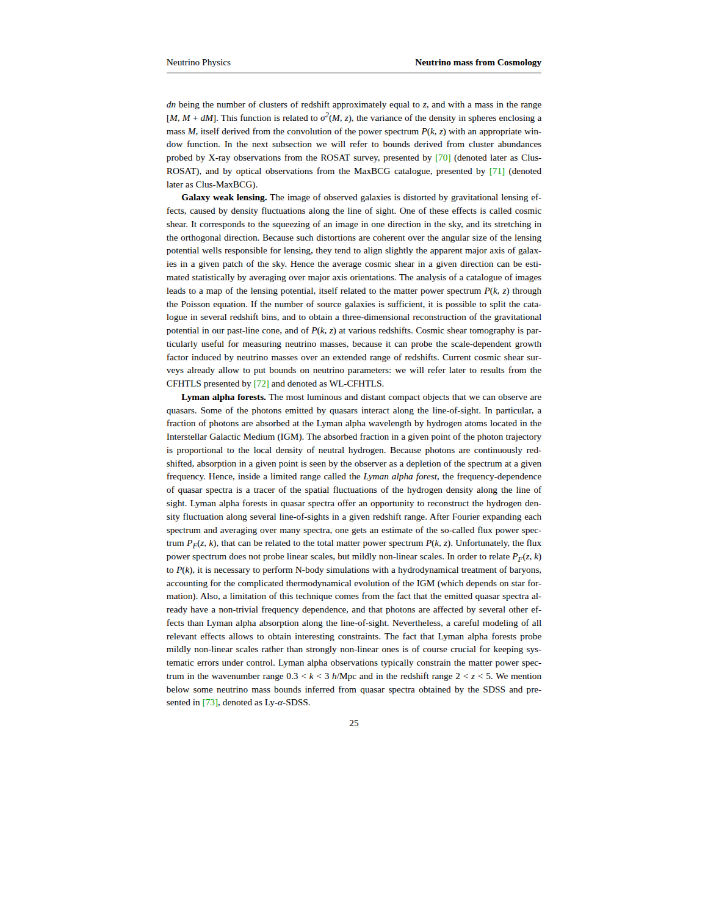Neutrino Physics Neutrino mass from Cosmology
dn being the number of clusters of redshift approximately equal to z, and with a mass in the range [M, M + dM]. This function is related to σ2(M, z), the variance of the density in spheres enclosing a mass M, itself derived from the convolution of the power spectrum P(k, z) with an appropriate window function. In the next subsection we will refer to bounds derived from cluster abundances probed by X-ray observations from the ROSAT survey, presented by [70] (denoted later as Clus-ROSAT), and by optical observations from the MaxBCG catalogue, presented by [71] (denoted later as Clus-MaxBCG).
Galaxy weak lensing. The image of observed galaxies is distorted by gravitational lensing effects, caused by density fluctuations along the line of sight. One of these effects is called cosmic shear. It corresponds to the squeezing of an image in one direction in the sky, and its stretching in the orthogonal direction. Because such distortions are coherent over the angular size of the lensing potential wells responsible for lensing, they tend to align slightly the apparent major axis of galaxies in a given patch of the sky. Hence the average cosmic shear in a given direction can be estimated statistically by averaging over major axis orientations. The analysis of a catalogue of images leads to a map of the lensing potential, itself related to the matter power spectrum P(k, z) through the Poisson equation. If the number of source galaxies is sufficient, it is possible to split the catalogue in several redshift bins, and to obtain a three-dimensional reconstruction of the gravitational potential in our past-line cone, and of P(k, z) at various redshifts. Cosmic shear tomography is particularly useful for measuring neutrino masses, because it can probe the scale-dependent growth factor induced by neutrino masses over an extended range of redshifts. Current cosmic shear surveys already allow to put bounds on neutrino parameters: we will refer later to results from the CFHTLS presented by [72] and denoted as WL-CFHTLS.
Lyman alpha forests. The most luminous and distant compact objects that we can observe are quasars. Some of the photons emitted by quasars interact along the line-of-sight. In particular, a fraction of photons are absorbed at the Lyman alpha wavelength by hydrogen atoms located in the Interstellar Galactic Medium (IGM). The absorbed fraction in a given point of the photon trajectory is proportional to the local density of neutral hydrogen. Because photons are continuously redshifted, absorption in a given point is seen by the observer as a depletion of the spectrum at a given frequency. Hence, inside a limited range called the Lyman alpha forest, the frequency-dependence of quasar spectra is a tracer of the spatial fluctuations of the hydrogen density along the line of sight. Lyman alpha forests in quasar spectra offer an opportunity to reconstruct the hydrogen density fluctuation along several line-of-sights in a given redshift range. After Fourier expanding each spectrum and averaging over many spectra, one gets an estimate of the so-called flux power spectrum PF(z, k), that can be related to the total matter power spectrum P(k, z). Unfortunately, the flux power spectrum does not probe linear scales, but mildly non-linear scales. In order to relate PF(z, k) to P(k), it is necessary to perform N-body simulations with a hydrodynamical treatment of baryons, accounting for the complicated thermodynamical evolution of the IGM (which depends on star formation). Also, a limitation of this technique comes from the fact that the emitted quasar spectra already have a non-trivial frequency dependence, and that photons are affected by several other effects than Lyman alpha absorption along the line-of-sight. Nevertheless, a careful modeling of all relevant effects allows to obtain interesting constraints. The fact that Lyman alpha forests probe mildly non-linear scales rather than strongly non-linear ones is of course crucial for keeping systematic errors under control. Lyman alpha observations typically constrain the matter power spectrum in the wavenumber range 0.3 < k < 3 h/Mpc and in the redshift range 2 < z < 5. We mention below some neutrino mass bounds inferred from quasar spectra obtained by the SDSS and presented in [73], denoted as Ly-α-SDSS.
25